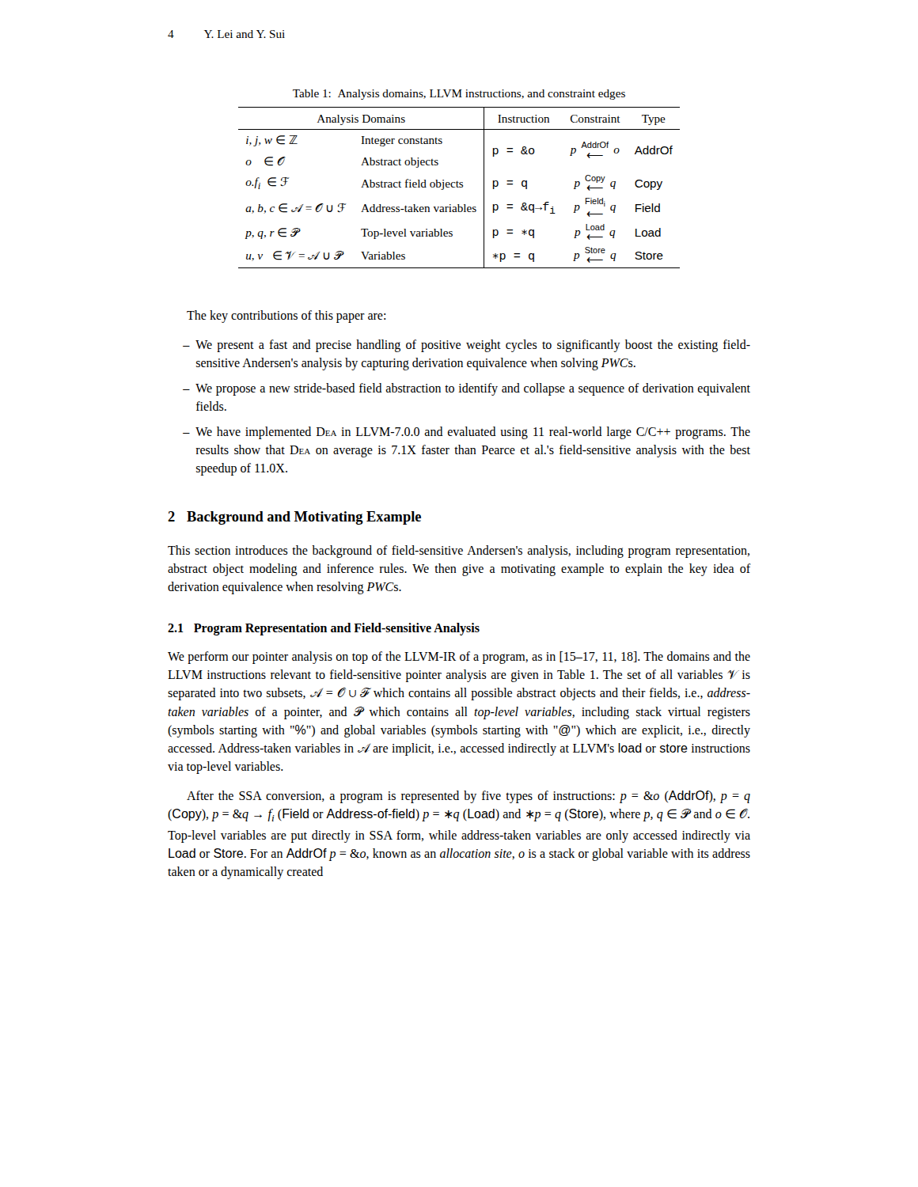4 Y. Lei and Y. Sui
Table 1: Analysis domains, LLVM instructions, and constraint edges
| Analysis Domains | Instruction | Constraint | Type |
| i, j, w ∈ ℤ | Integer constants | p = &o | p AddrOf ⟵ o | AddrOf |
| o ∈ 𝒪 | Abstract objects |
| o.f i ∈ ℱ | Abstract field objects | p = q | p Copy ⟵ q | Copy |
| a, b, c ∈ 𝒜 = 𝒪 ∪ ℱ | Address-taken variables | p = &q→f i | p Field i ⟵ q | Field |
| p, q, r ∈ 𝒫 | Top-level variables | p = ∗q | p Load ⟵ q | Load |
| u, v ∈ 𝒱 = 𝒜 ∪ 𝒫 | Variables | ∗p = q | p Store ⟵ q | Store |
The key contributions of this paper are:
We present a fast and precise handling of positive weight cycles to significantly boost the existing field-sensitive Andersen's analysis by capturing derivation equivalence when solving PWCs.
We propose a new stride-based field abstraction to identify and collapse a sequence of derivation equivalent fields.
We have implemented Dea in LLVM-7.0.0 and evaluated using 11 real-world large C/C++ programs. The results show that Dea on average is 7.1X faster than Pearce et al.'s field-sensitive analysis with the best speedup of 11.0X.
2 Background and Motivating Example
This section introduces the background of field-sensitive Andersen's analysis, including program representation, abstract object modeling and inference rules. We then give a motivating example to explain the key idea of derivation equivalence when resolving PWCs.
2.1 Program Representation and Field-sensitive Analysis
We perform our pointer analysis on top of the LLVM-IR of a program, as in [15–17, 11, 18]. The domains and the LLVM instructions relevant to field-sensitive pointer analysis are given in Table 1. The set of all variables 𝒱 is separated into two subsets, 𝒜 = 𝒪 ∪ ℱ which contains all possible abstract objects and their fields, i.e., address-taken variables of a pointer, and 𝒫 which contains all top-level variables, including stack virtual registers (symbols starting with "%") and global variables (symbols starting with "@") which are explicit, i.e., directly accessed. Address-taken variables in 𝒜 are implicit, i.e., accessed indirectly at LLVM's load or store instructions via top-level variables.
After the SSA conversion, a program is represented by five types of instructions: p = &o (AddrOf), p = q (Copy), p = &q → fi (Field or Address-of-field) p = ∗q (Load) and ∗p = q (Store), where p, q ∈ 𝒫 and o ∈ 𝒪. Top-level variables are put directly in SSA form, while address-taken variables are only accessed indirectly via Load or Store. For an AddrOf p = &o, known as an allocation site, o is a stack or global variable with its address taken or a dynamically created